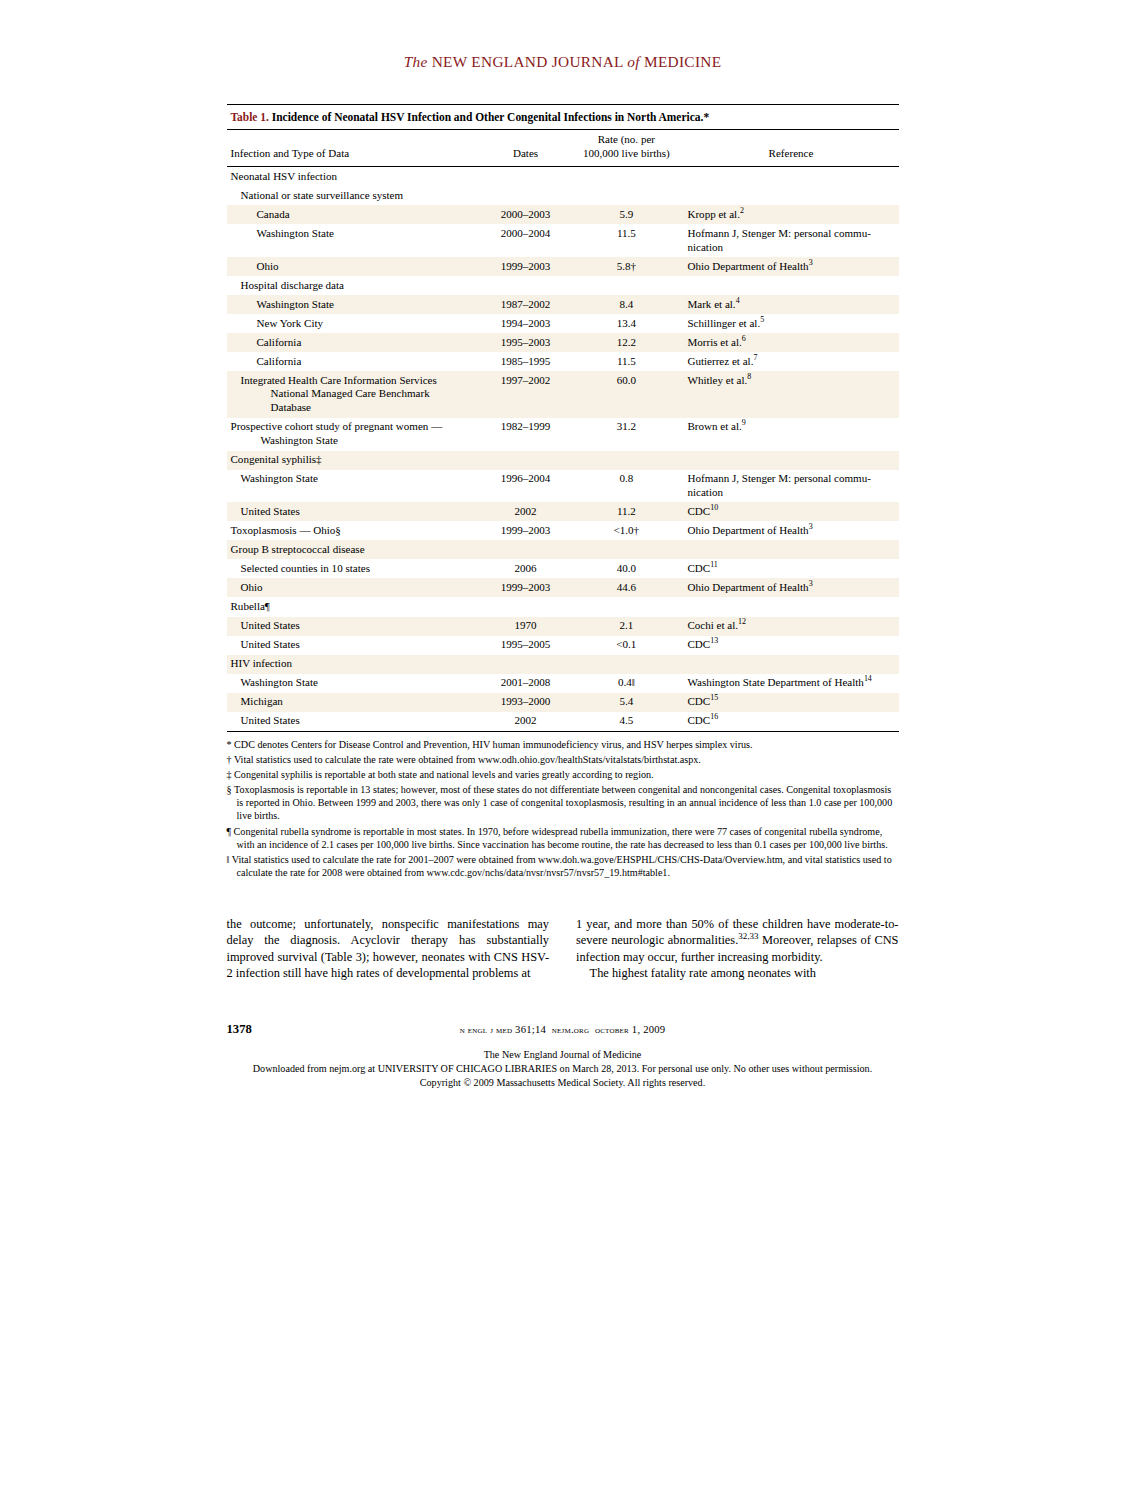The NEW ENGLAND JOURNAL of MEDICINE
Table 1. Incidence of Neonatal HSV Infection and Other Congenital Infections in North America.*
| Infection and Type of Data | Dates | Rate (no. per 100,000 live births) | Reference |
| --- | --- | --- | --- |
| Neonatal HSV infection | | | |
| National or state surveillance system | | | |
| Canada | 2000–2003 | 5.9 | Kropp et al. 2 |
| Washington State | 2000–2004 | 11.5 | Hofmann J, Stenger M: personal commu- nication |
| Ohio | 1999–2003 | 5.8† | Ohio Department of Health 3 |
| Hospital discharge data | | | |
| Washington State | 1987–2002 | 8.4 | Mark et al. 4 |
| New York City | 1994–2003 | 13.4 | Schillinger et al. 5 |
| California | 1995–2003 | 12.2 | Morris et al. 6 |
| California | 1985–1995 | 11.5 | Gutierrez et al. 7 |
| Integrated Health Care Information Services National Managed Care Benchmark Database | 1997–2002 | 60.0 | Whitley et al. 8 |
| Prospective cohort study of pregnant women — Washington State | 1982–1999 | 31.2 | Brown et al. 9 |
| Congenital syphilis‡ | | | |
| Washington State | 1996–2004 | 0.8 | Hofmann J, Stenger M: personal commu- nication |
| United States | 2002 | 11.2 | CDC 10 |
| Toxoplasmosis — Ohio§ | 1999–2003 | <1.0† | Ohio Department of Health 3 |
| Group B streptococcal disease | | | |
| Selected counties in 10 states | 2006 | 40.0 | CDC 11 |
| Ohio | 1999–2003 | 44.6 | Ohio Department of Health 3 |
| Rubella¶ | | | |
| United States | 1970 | 2.1 | Cochi et al. 12 |
| United States | 1995–2005 | <0.1 | CDC 13 |
| HIV infection | | | |
| Washington State | 2001–2008 | 0.4‖ | Washington State Department of Health 14 |
| Michigan | 1993–2000 | 5.4 | CDC 15 |
| United States | 2002 | 4.5 | CDC 16 |
* CDC denotes Centers for Disease Control and Prevention, HIV human immunodeficiency virus, and HSV herpes simplex virus.
† Vital statistics used to calculate the rate were obtained from www.odh.ohio.gov/healthStats/vitalstats/birthstat.aspx.
‡ Congenital syphilis is reportable at both state and national levels and varies greatly according to region.
§ Toxoplasmosis is reportable in 13 states; however, most of these states do not differentiate between congenital and noncongenital cases. Congenital toxoplasmosis is reported in Ohio. Between 1999 and 2003, there was only 1 case of congenital toxoplasmosis, resulting in an annual incidence of less than 1.0 case per 100,000 live births.
¶ Congenital rubella syndrome is reportable in most states. In 1970, before widespread rubella immunization, there were 77 cases of congenital rubella syndrome, with an incidence of 2.1 cases per 100,000 live births. Since vaccination has become routine, the rate has decreased to less than 0.1 cases per 100,000 live births.
‖ Vital statistics used to calculate the rate for 2001–2007 were obtained from www.doh.wa.gove/EHSPHL/CHS/CHS-Data/Overview.htm, and vital statistics used to calculate the rate for 2008 were obtained from www.cdc.gov/nchs/data/nvsr/nvsr57/nvsr57_19.htm#table1.
the outcome; unfortunately, nonspecific manifestations may delay the diagnosis. Acyclovir therapy has substantially improved survival (Table 3); however, neonates with CNS HSV-2 infection still have high rates of developmental problems at
1 year, and more than 50% of these children have moderate-to-severe neurologic abnormalities.32,33 Moreover, relapses of CNS infection may occur, further increasing morbidity.
The highest fatality rate among neonates with
1378
n engl j med 361;14 nejm.org october 1, 2009
The New England Journal of Medicine
Downloaded from nejm.org at UNIVERSITY OF CHICAGO LIBRARIES on March 28, 2013. For personal use only. No other uses without permission.
Copyright © 2009 Massachusetts Medical Society. All rights reserved.